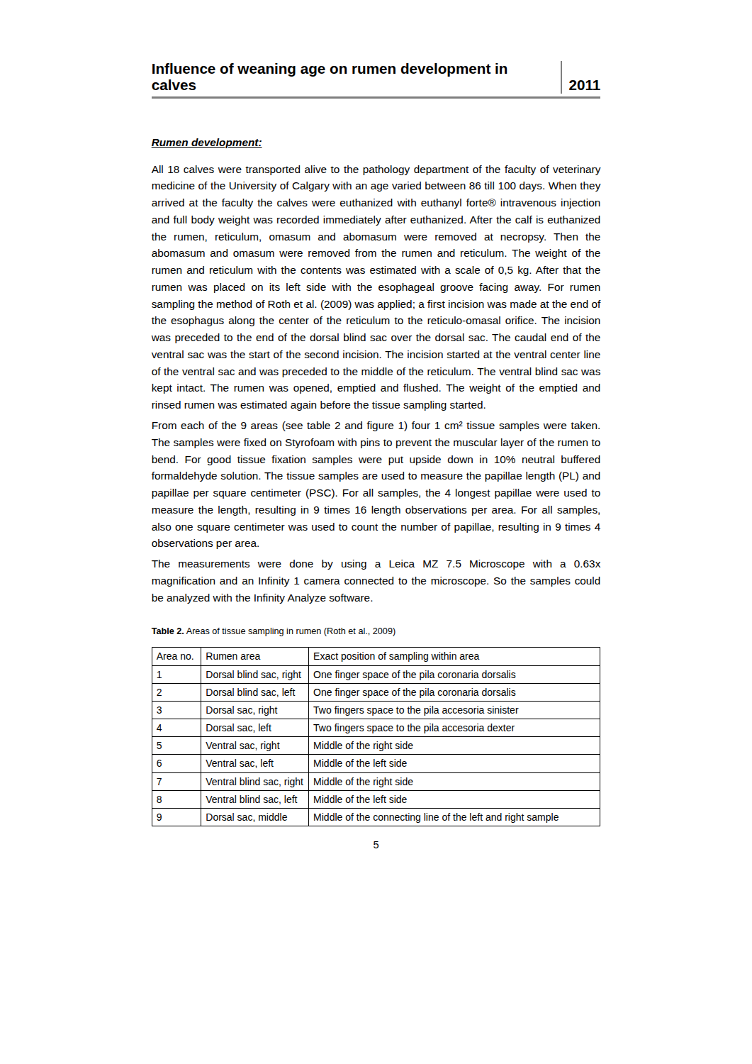Influence of weaning age on rumen development in calves
2011
Rumen development:
All 18 calves were transported alive to the pathology department of the faculty of veterinary medicine of the University of Calgary with an age varied between 86 till 100 days. When they arrived at the faculty the calves were euthanized with euthanyl forte® intravenous injection and full body weight was recorded immediately after euthanized. After the calf is euthanized the rumen, reticulum, omasum and abomasum were removed at necropsy. Then the abomasum and omasum were removed from the rumen and reticulum. The weight of the rumen and reticulum with the contents was estimated with a scale of 0,5 kg. After that the rumen was placed on its left side with the esophageal groove facing away. For rumen sampling the method of Roth et al. (2009) was applied; a first incision was made at the end of the esophagus along the center of the reticulum to the reticulo-omasal orifice. The incision was preceded to the end of the dorsal blind sac over the dorsal sac. The caudal end of the ventral sac was the start of the second incision. The incision started at the ventral center line of the ventral sac and was preceded to the middle of the reticulum. The ventral blind sac was kept intact. The rumen was opened, emptied and flushed. The weight of the emptied and rinsed rumen was estimated again before the tissue sampling started.
From each of the 9 areas (see table 2 and figure 1) four 1 cm² tissue samples were taken. The samples were fixed on Styrofoam with pins to prevent the muscular layer of the rumen to bend. For good tissue fixation samples were put upside down in 10% neutral buffered formaldehyde solution. The tissue samples are used to measure the papillae length (PL) and papillae per square centimeter (PSC). For all samples, the 4 longest papillae were used to measure the length, resulting in 9 times 16 length observations per area. For all samples, also one square centimeter was used to count the number of papillae, resulting in 9 times 4 observations per area.
The measurements were done by using a Leica MZ 7.5 Microscope with a 0.63x magnification and an Infinity 1 camera connected to the microscope. So the samples could be analyzed with the Infinity Analyze software.
Table 2. Areas of tissue sampling in rumen (Roth et al., 2009)
| Area no. | Rumen area | Exact position of sampling within area |
| 1 | Dorsal blind sac, right | One finger space of the pila coronaria dorsalis |
| 2 | Dorsal blind sac, left | One finger space of the pila coronaria dorsalis |
| 3 | Dorsal sac, right | Two fingers space to the pila accesoria sinister |
| 4 | Dorsal sac, left | Two fingers space to the pila accesoria dexter |
| 5 | Ventral sac, right | Middle of the right side |
| 6 | Ventral sac, left | Middle of the left side |
| 7 | Ventral blind sac, right | Middle of the right side |
| 8 | Ventral blind sac, left | Middle of the left side |
| 9 | Dorsal sac, middle | Middle of the connecting line of the left and right sample |
5